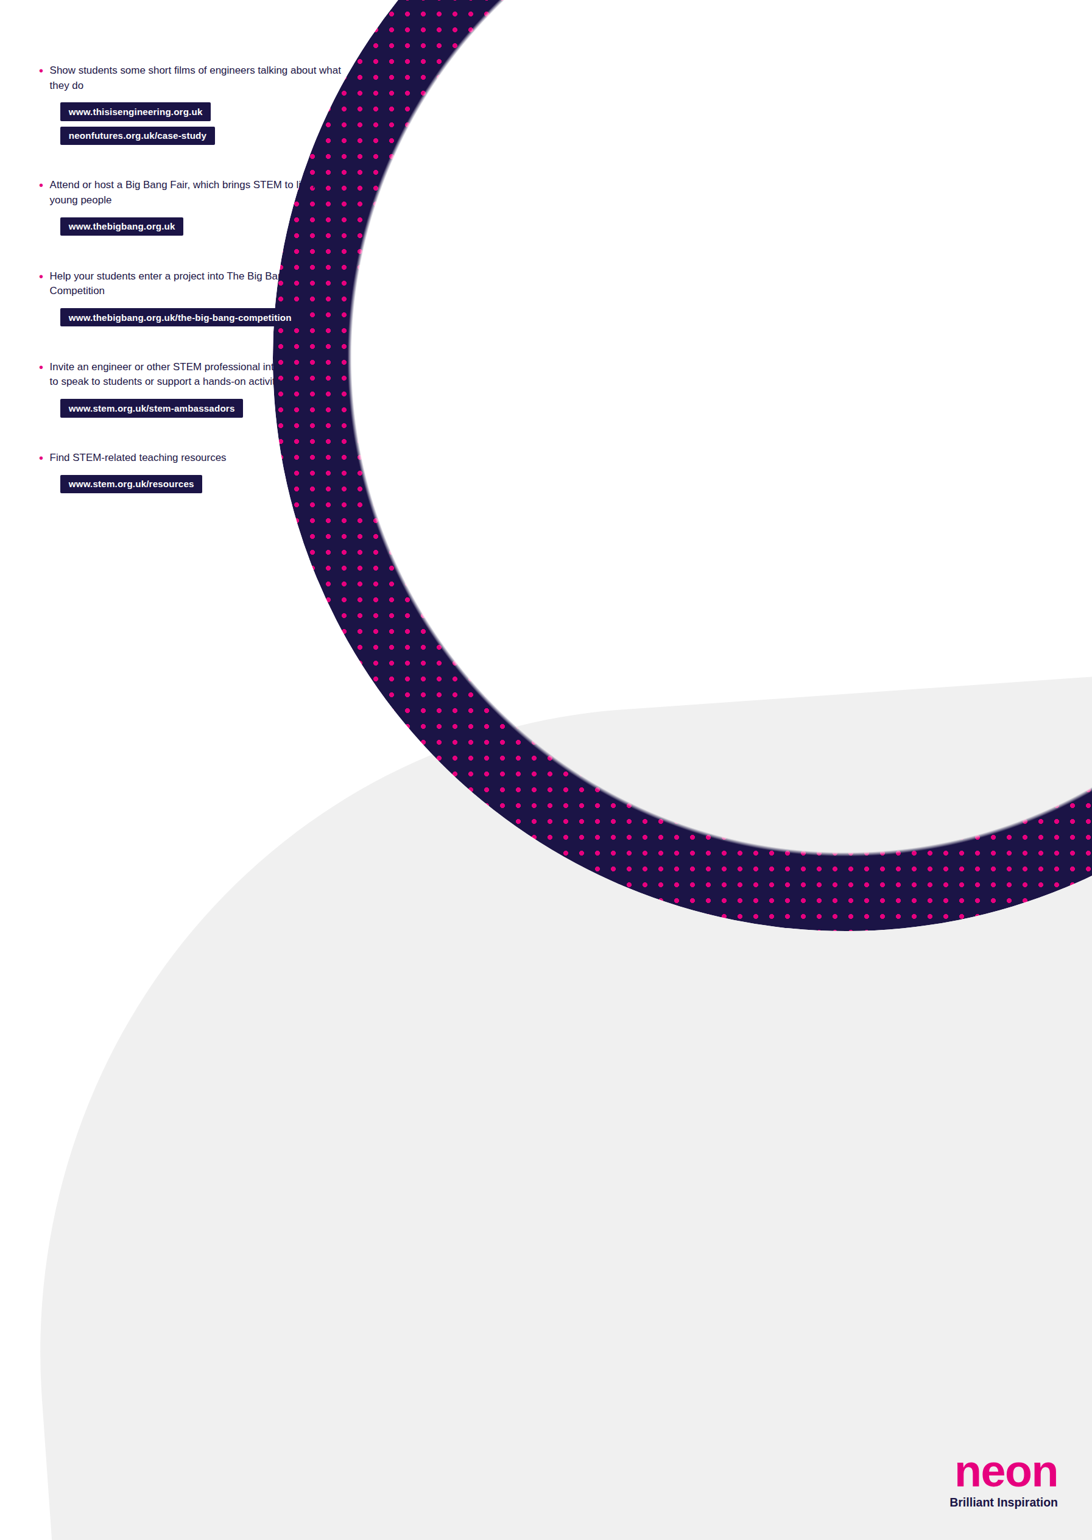Show students some short films of engineers talking about what they do
www.thisisengineering.org.uk neonfutures.org.uk/case-study
Attend or host a Big Bang Fair, which brings STEM to life for young people
www.thebigbang.org.uk
Help your students enter a project into The Big Bang Competition
www.thebigbang.org.uk/the-big-bang-competition
Invite an engineer or other STEM professional into your school to speak to students or support a hands-on activity
www.stem.org.uk/stem-ambassadors
Find STEM-related teaching resources
www.stem.org.uk/resources
neon Brilliant Inspiration